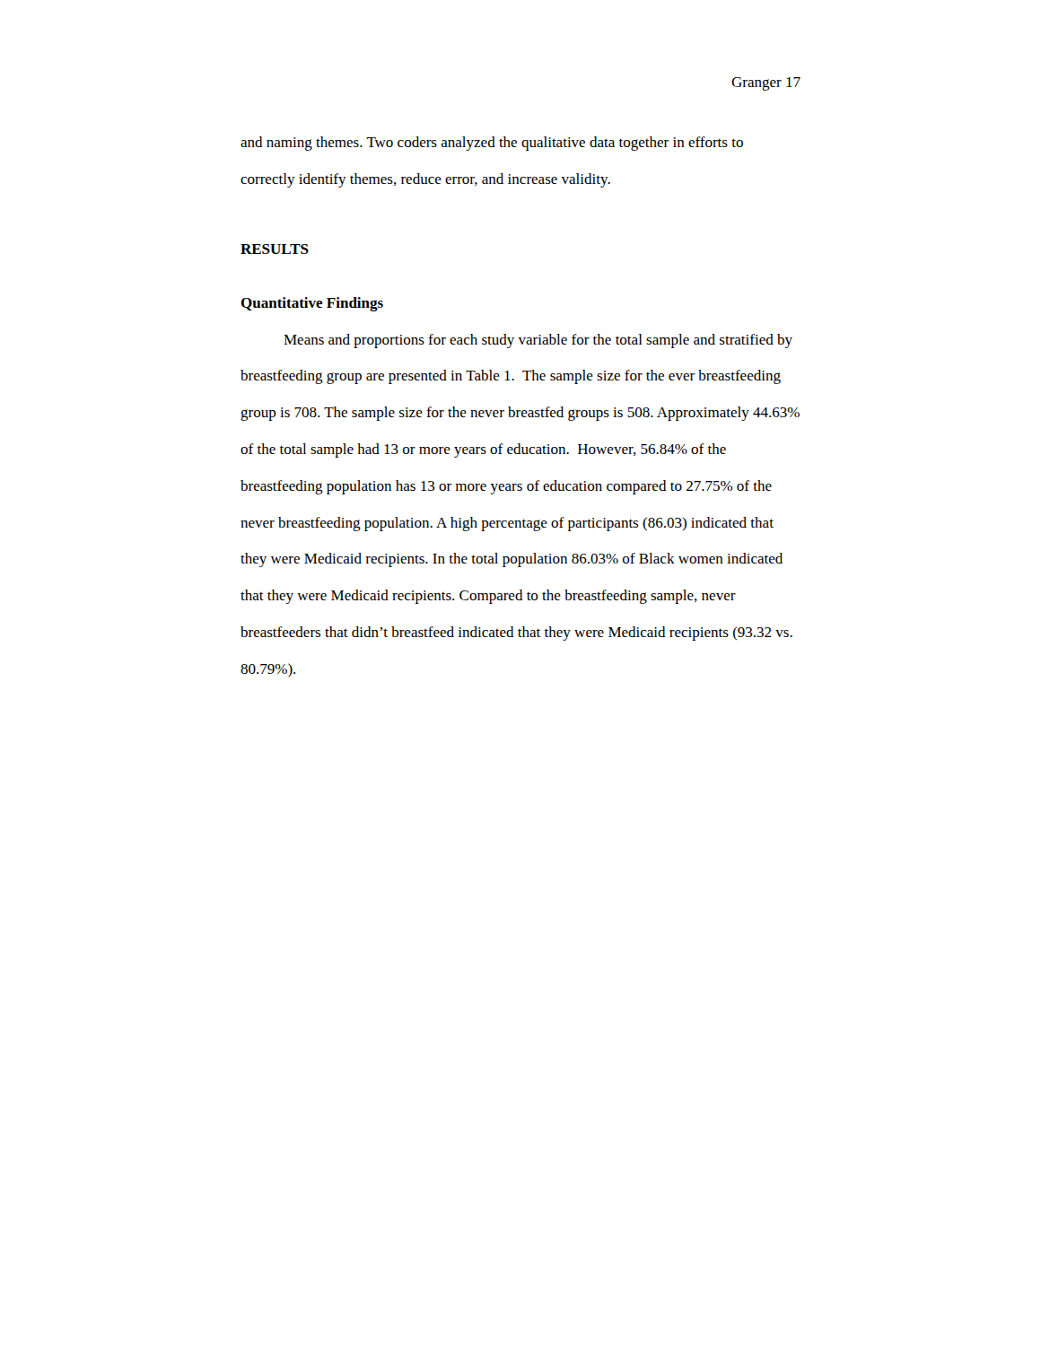Granger 17
and naming themes. Two coders analyzed the qualitative data together in efforts to correctly identify themes, reduce error, and increase validity.
RESULTS
Quantitative Findings
Means and proportions for each study variable for the total sample and stratified by breastfeeding group are presented in Table 1. The sample size for the ever breastfeeding group is 708. The sample size for the never breastfed groups is 508. Approximately 44.63% of the total sample had 13 or more years of education. However, 56.84% of the breastfeeding population has 13 or more years of education compared to 27.75% of the never breastfeeding population. A high percentage of participants (86.03) indicated that they were Medicaid recipients. In the total population 86.03% of Black women indicated that they were Medicaid recipients. Compared to the breastfeeding sample, never breastfeeders that didn’t breastfeed indicated that they were Medicaid recipients (93.32 vs. 80.79%).